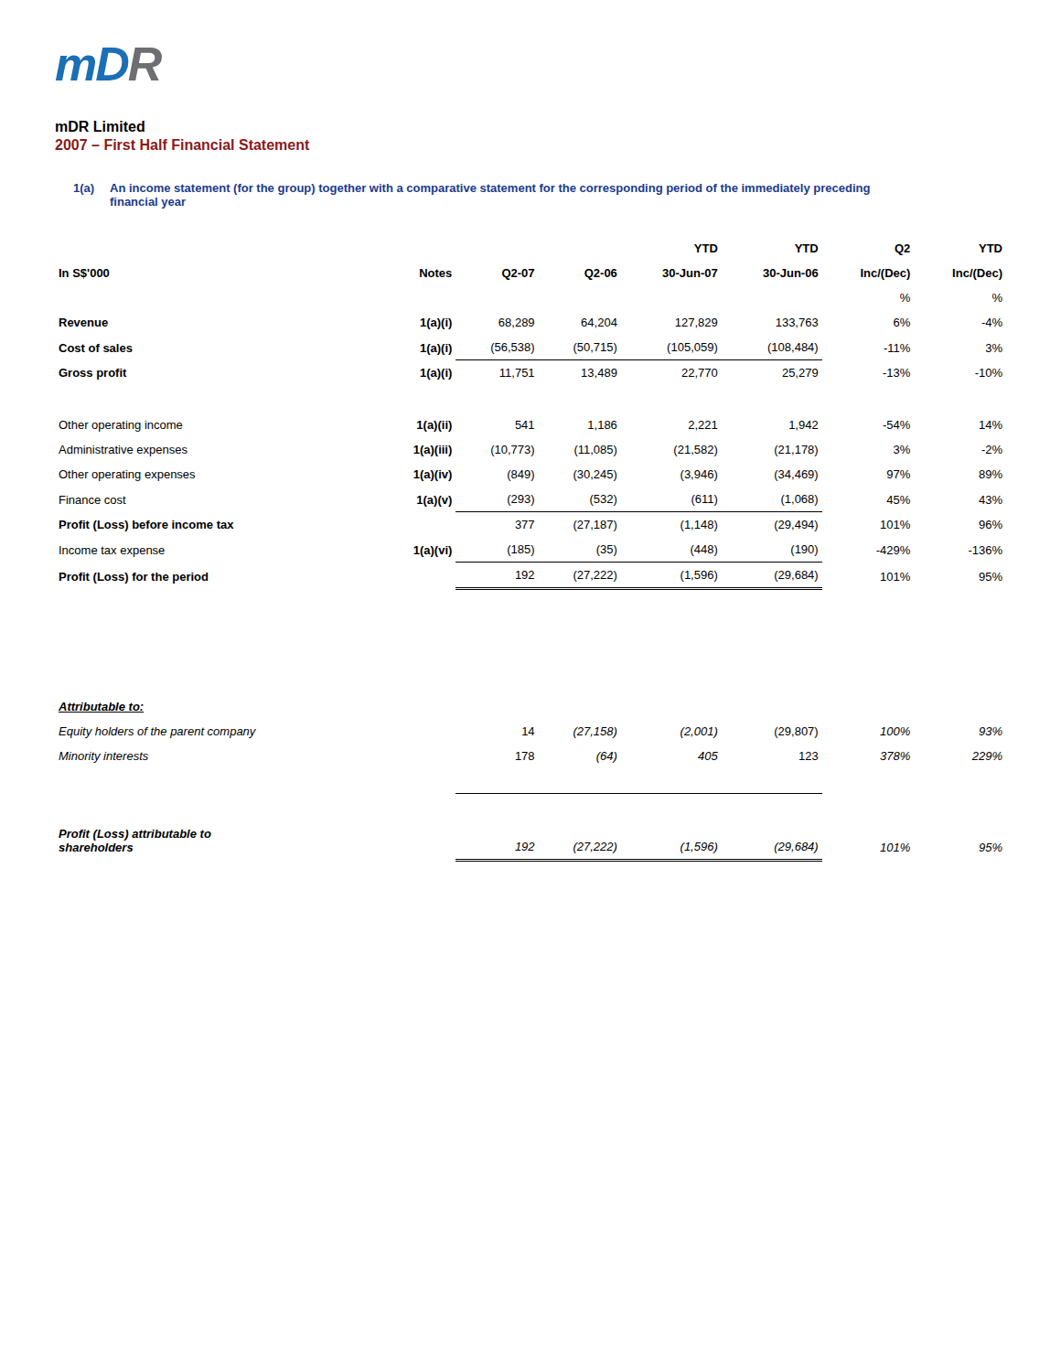mDR
mDR Limited
2007 – First Half Financial Statement
1(a) An income statement (for the group) together with a comparative statement for the corresponding period of the immediately preceding financial year
| | | | | YTD | YTD | Q2 | YTD |
| --- | --- | --- | --- | --- | --- | --- | --- |
| In S$'000 | Notes | Q2-07 | Q2-06 | 30-Jun-07 | 30-Jun-06 | Inc/(Dec) | Inc/(Dec) |
| | | | | | | % | % |
| Revenue | 1(a)(i) | 68,289 | 64,204 | 127,829 | 133,763 | 6% | -4% |
| Cost of sales | 1(a)(i) | (56,538) | (50,715) | (105,059) | (108,484) | -11% | 3% |
| Gross profit | 1(a)(i) | 11,751 | 13,489 | 22,770 | 25,279 | -13% | -10% |
| Other operating income | 1(a)(ii) | 541 | 1,186 | 2,221 | 1,942 | -54% | 14% |
| Administrative expenses | 1(a)(iii) | (10,773) | (11,085) | (21,582) | (21,178) | 3% | -2% |
| Other operating expenses | 1(a)(iv) | (849) | (30,245) | (3,946) | (34,469) | 97% | 89% |
| Finance cost | 1(a)(v) | (293) | (532) | (611) | (1,068) | 45% | 43% |
| Profit (Loss) before income tax | | 377 | (27,187) | (1,148) | (29,494) | 101% | 96% |
| Income tax expense | 1(a)(vi) | (185) | (35) | (448) | (190) | -429% | -136% |
| Profit (Loss) for the period | | 192 | (27,222) | (1,596) | (29,684) | 101% | 95% |
| Attributable to: |
| Equity holders of the parent company | | 14 | (27,158) | (2,001) | (29,807) | 100% | 93% |
| Minority interests | | 178 | (64) | 405 | 123 | 378% | 229% |
| Profit (Loss) attributable to shareholders | | 192 | (27,222) | (1,596) | (29,684) | 101% | 95% |